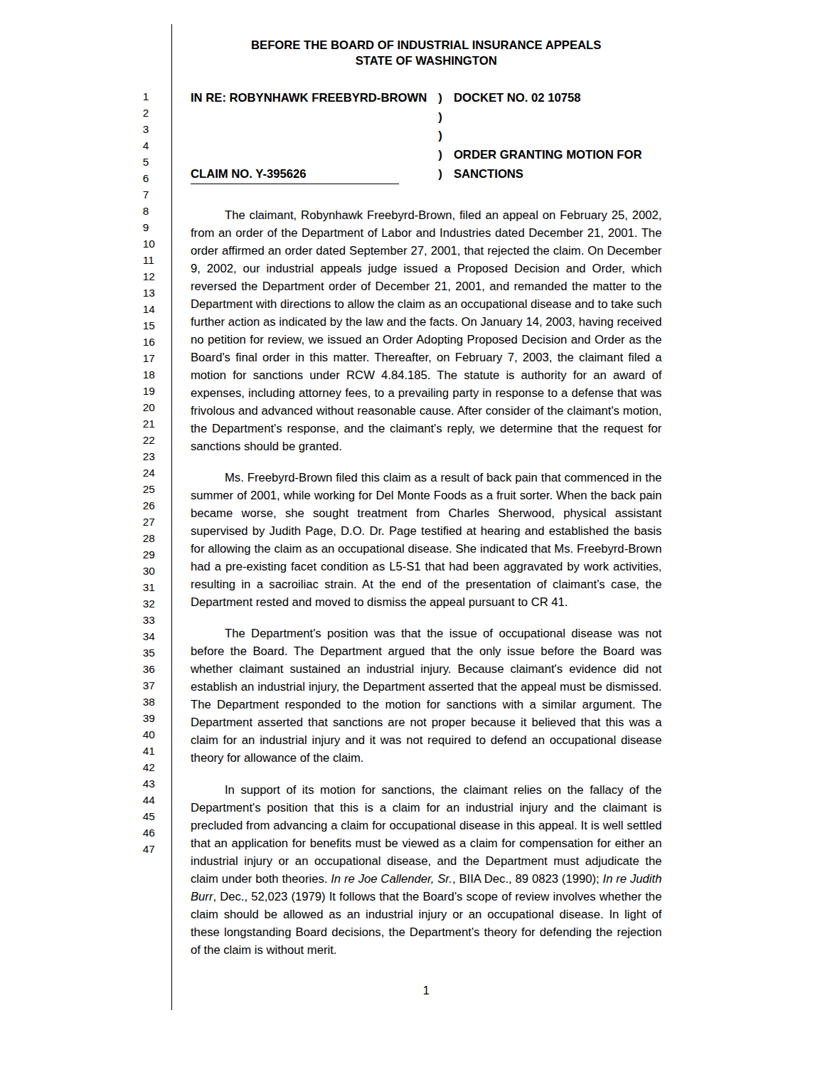1
2
3
4
5
6
7
8
9
10
11
12
13
14
15
16
17
18
19
20
21
22
23
24
25
26
27
28
29
30
31
32
33
34
35
36
37
38
39
40
41
42
43
44
45
46
47
BEFORE THE BOARD OF INDUSTRIAL INSURANCE APPEALS
STATE OF WASHINGTON
| IN RE: ROBYNHAWK FREEBYRD-BROWN | ) | DOCKET NO. 02 10758 |
| | ) | |
| | ) | |
| | ) | ORDER GRANTING MOTION FOR |
| CLAIM NO. Y-395626 | ) | SANCTIONS |
The claimant, Robynhawk Freebyrd-Brown, filed an appeal on February 25, 2002, from an order of the Department of Labor and Industries dated December 21, 2001. The order affirmed an order dated September 27, 2001, that rejected the claim. On December 9, 2002, our industrial appeals judge issued a Proposed Decision and Order, which reversed the Department order of December 21, 2001, and remanded the matter to the Department with directions to allow the claim as an occupational disease and to take such further action as indicated by the law and the facts. On January 14, 2003, having received no petition for review, we issued an Order Adopting Proposed Decision and Order as the Board's final order in this matter. Thereafter, on February 7, 2003, the claimant filed a motion for sanctions under RCW 4.84.185. The statute is authority for an award of expenses, including attorney fees, to a prevailing party in response to a defense that was frivolous and advanced without reasonable cause. After consider of the claimant's motion, the Department's response, and the claimant's reply, we determine that the request for sanctions should be granted.
Ms. Freebyrd-Brown filed this claim as a result of back pain that commenced in the summer of 2001, while working for Del Monte Foods as a fruit sorter. When the back pain became worse, she sought treatment from Charles Sherwood, physical assistant supervised by Judith Page, D.O. Dr. Page testified at hearing and established the basis for allowing the claim as an occupational disease. She indicated that Ms. Freebyrd-Brown had a pre-existing facet condition as L5-S1 that had been aggravated by work activities, resulting in a sacroiliac strain. At the end of the presentation of claimant's case, the Department rested and moved to dismiss the appeal pursuant to CR 41.
The Department's position was that the issue of occupational disease was not before the Board. The Department argued that the only issue before the Board was whether claimant sustained an industrial injury. Because claimant's evidence did not establish an industrial injury, the Department asserted that the appeal must be dismissed. The Department responded to the motion for sanctions with a similar argument. The Department asserted that sanctions are not proper because it believed that this was a claim for an industrial injury and it was not required to defend an occupational disease theory for allowance of the claim.
In support of its motion for sanctions, the claimant relies on the fallacy of the Department's position that this is a claim for an industrial injury and the claimant is precluded from advancing a claim for occupational disease in this appeal. It is well settled that an application for benefits must be viewed as a claim for compensation for either an industrial injury or an occupational disease, and the Department must adjudicate the claim under both theories. In re Joe Callender, Sr., BIIA Dec., 89 0823 (1990); In re Judith Burr, Dec., 52,023 (1979) It follows that the Board's scope of review involves whether the claim should be allowed as an industrial injury or an occupational disease. In light of these longstanding Board decisions, the Department's theory for defending the rejection of the claim is without merit.
1